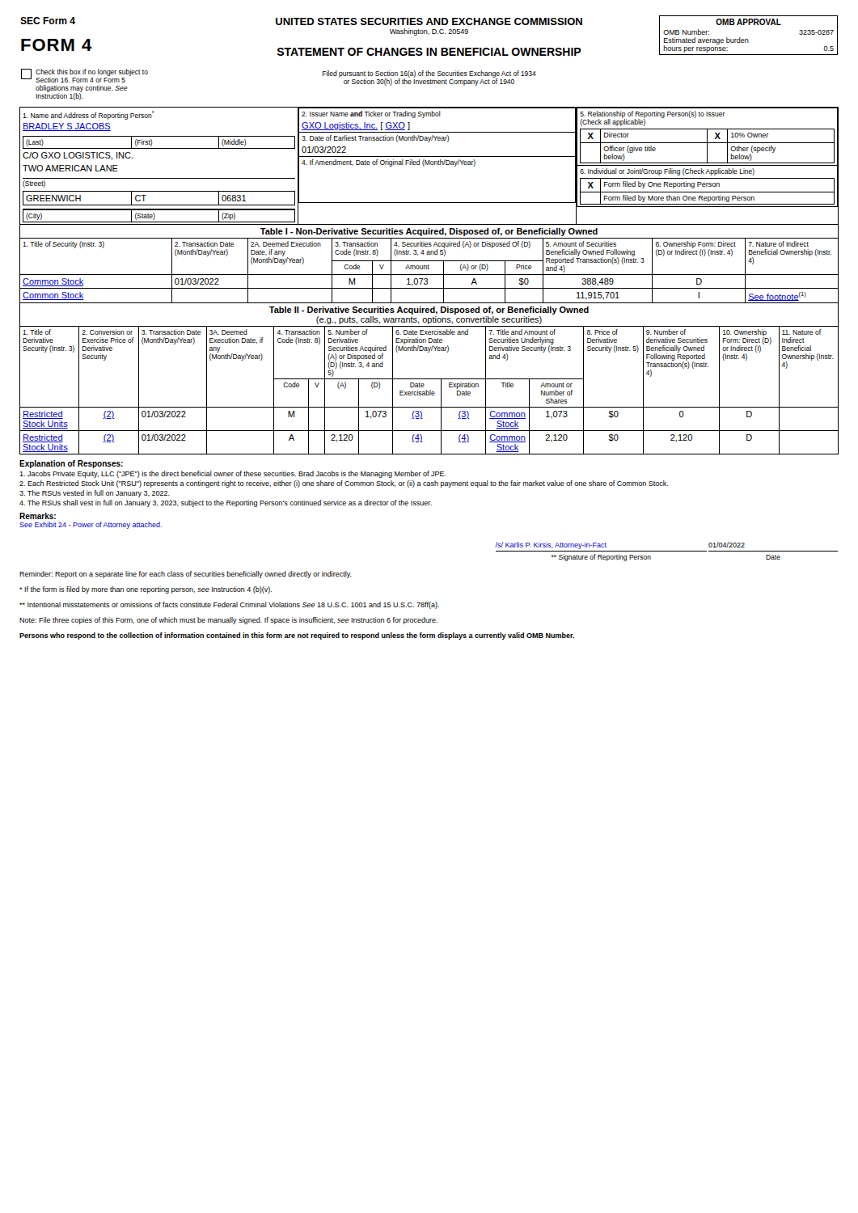| SEC Form 4 FORM 4 / / Check this box if no longer subject to Section 16. Form 4 or Form 5 obligations may continue. See Instruction 1(b). / | UNITED STATES SECURITIES AND EXCHANGE COMMISSION Washington, D.C. 20549 STATEMENT OF CHANGES IN BENEFICIAL OWNERSHIP Filed pursuant to Section 16(a) of the Securities Exchange Act of 1934 or Section 30(h) of the Investment Company Act of 1940 | OMB APPROVAL OMB Number: 3235-0287 Estimated average burden hours per response: 0.5 |
| 1. Name and Address of Reporting Person * BRADLEY S JACOBS / (Last) / (First) / (Middle) / C/O GXO LOGISTICS, INC. TWO AMERICAN LANE (Street) / GREENWICH / CT / 06831 / / (City) / (State) / (Zip) / | / 2. Issuer Name and Ticker or Trading Symbol GXO Logistics, Inc. [ GXO ] / / 3. Date of Earliest Transaction (Month/Day/Year) 01/03/2022 / / 4. If Amendment, Date of Original Filed (Month/Day/Year) / | / 5. Relationship of Reporting Person(s) to Issuer (Check all applicable) / X / Director / X / 10% Owner / / / Officer (give title below) / / Other (specify below) / / / 6. Individual or Joint/Group Filing (Check Applicable Line) / X / Form filed by One Reporting Person / / / Form filed by More than One Reporting Person / / |
| Table I - Non-Derivative Securities Acquired, Disposed of, or Beneficially Owned |
| 1. Title of Security (Instr. 3) | 2. Transaction Date (Month/Day/Year) | 2A. Deemed Execution Date, if any (Month/Day/Year) | 3. Transaction Code (Instr. 8) | 4. Securities Acquired (A) or Disposed Of (D) (Instr. 3, 4 and 5) | 5. Amount of Securities Beneficially Owned Following Reported Transaction(s) (Instr. 3 and 4) | 6. Ownership Form: Direct (D) or Indirect (I) (Instr. 4) | 7. Nature of Indirect Beneficial Ownership (Instr. 4) |
| Code | V | Amount | (A) or (D) | Price |
| Common Stock | 01/03/2022 | | M | | 1,073 | A | $0 | 388,489 | D | |
| Common Stock | | | | | | | | 11,915,701 | I | See footnote (1) |
| Table II - Derivative Securities Acquired, Disposed of, or Beneficially Owned (e.g., puts, calls, warrants, options, convertible securities) |
| 1. Title of Derivative Security (Instr. 3) | 2. Conversion or Exercise Price of Derivative Security | 3. Transaction Date (Month/Day/Year) | 3A. Deemed Execution Date, if any (Month/Day/Year) | 4. Transaction Code (Instr. 8) | 5. Number of Derivative Securities Acquired (A) or Disposed of (D) (Instr. 3, 4 and 5) | 6. Date Exercisable and Expiration Date (Month/Day/Year) | 7. Title and Amount of Securities Underlying Derivative Security (Instr. 3 and 4) | 8. Price of Derivative Security (Instr. 5) | 9. Number of derivative Securities Beneficially Owned Following Reported Transaction(s) (Instr. 4) | 10. Ownership Form: Direct (D) or Indirect (I) (Instr. 4) | 11. Nature of Indirect Beneficial Ownership (Instr. 4) |
| Code | V | (A) | (D) | Date Exercisable | Expiration Date | Title | Amount or Number of Shares |
| Restricted Stock Units | (2) | 01/03/2022 | | M | | | 1,073 | (3) | (3) | Common Stock | 1,073 | $0 | 0 | D | |
| Restricted Stock Units | (2) | 01/03/2022 | | A | | 2,120 | | (4) | (4) | Common Stock | 2,120 | $0 | 2,120 | D | |
Explanation of Responses:
1. Jacobs Private Equity, LLC ("JPE") is the direct beneficial owner of these securities. Brad Jacobs is the Managing Member of JPE.
2. Each Restricted Stock Unit ("RSU") represents a contingent right to receive, either (i) one share of Common Stock, or (ii) a cash payment equal to the fair market value of one share of Common Stock.
3. The RSUs vested in full on January 3, 2022.
4. The RSUs shall vest in full on January 3, 2023, subject to the Reporting Person's continued service as a director of the Issuer.
Remarks:
See Exhibit 24 - Power of Attorney attached.
| | /s/ Karlis P. Kirsis, Attorney-in-Fact | 01/04/2022 |
| | ** Signature of Reporting Person | Date |
Reminder: Report on a separate line for each class of securities beneficially owned directly or indirectly.
* If the form is filed by more than one reporting person, see Instruction 4 (b)(v).
** Intentional misstatements or omissions of facts constitute Federal Criminal Violations See 18 U.S.C. 1001 and 15 U.S.C. 78ff(a).
Note: File three copies of this Form, one of which must be manually signed. If space is insufficient, see Instruction 6 for procedure.
Persons who respond to the collection of information contained in this form are not required to respond unless the form displays a currently valid OMB Number.